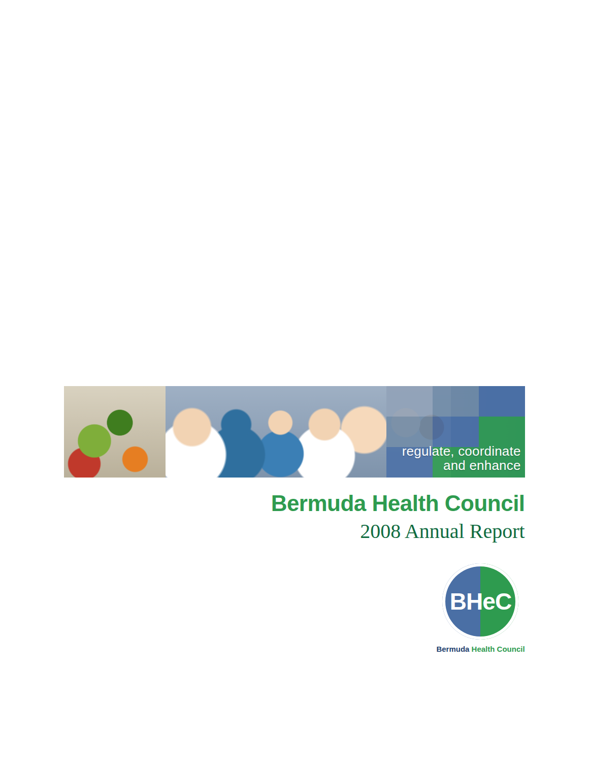regulate, coordinate
and enhance
Bermuda Health Council
2008 Annual Report
BHeC
Bermuda Health Council